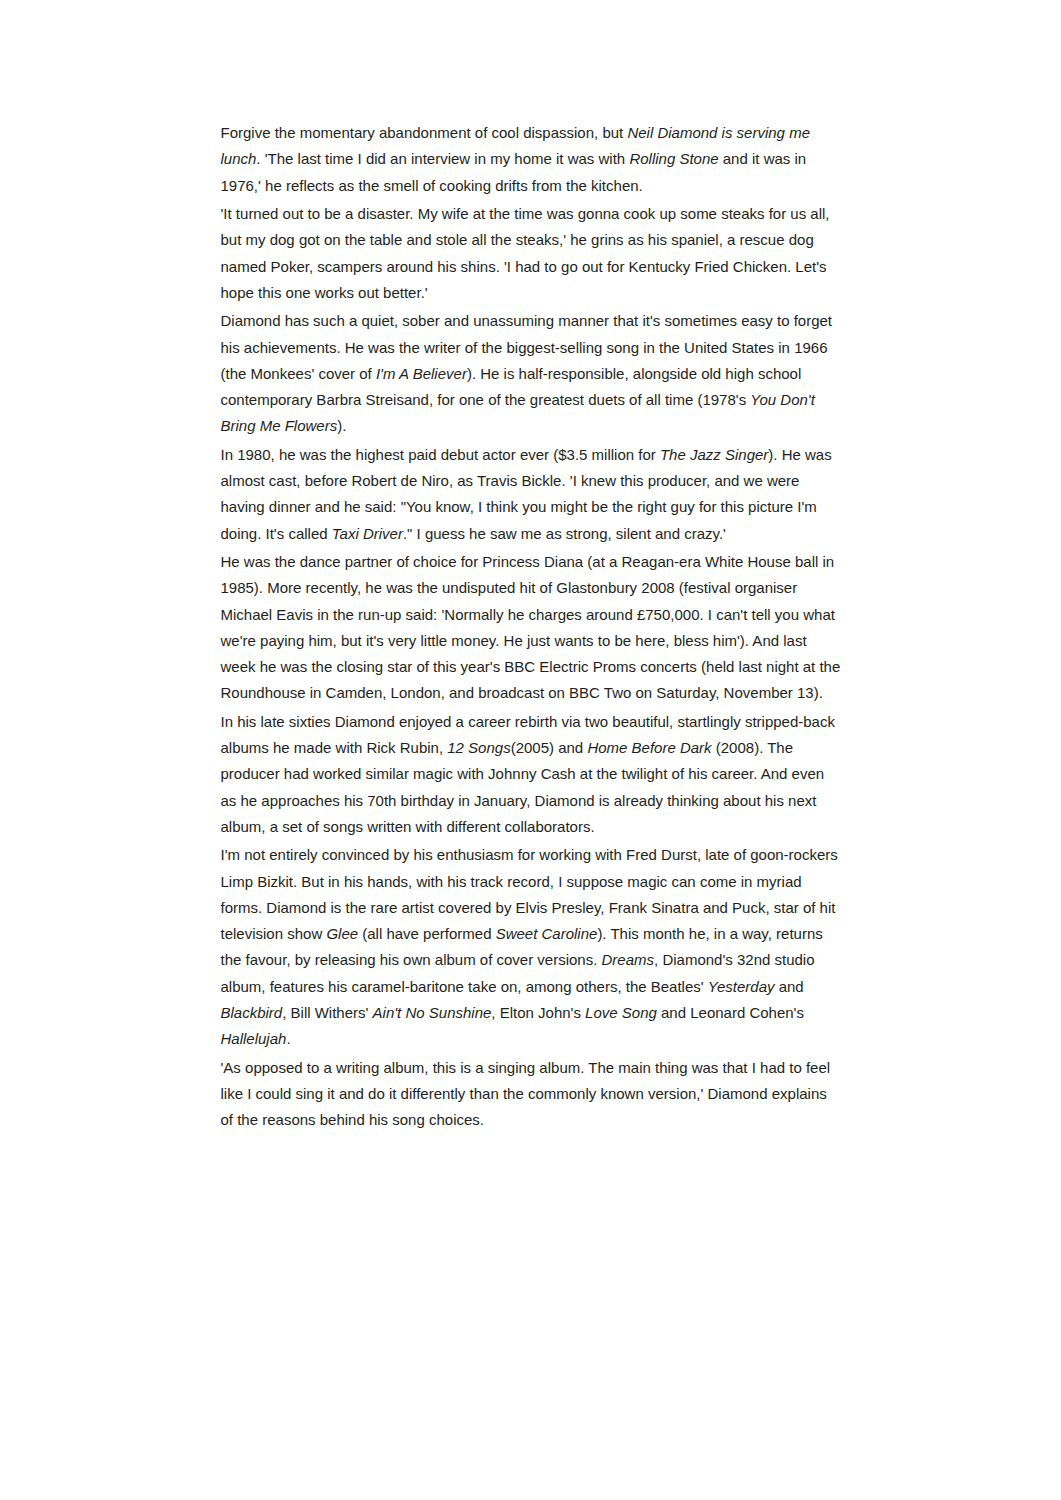Forgive the momentary abandonment of cool dispassion, but Neil Diamond is serving me lunch. 'The last time I did an interview in my home it was with Rolling Stone and it was in 1976,' he reflects as the smell of cooking drifts from the kitchen.
'It turned out to be a disaster. My wife at the time was gonna cook up some steaks for us all, but my dog got on the table and stole all the steaks,' he grins as his spaniel, a rescue dog named Poker, scampers around his shins. 'I had to go out for Kentucky Fried Chicken. Let's hope this one works out better.'
Diamond has such a quiet, sober and unassuming manner that it's sometimes easy to forget his achievements. He was the writer of the biggest-selling song in the United States in 1966 (the Monkees' cover of I'm A Believer). He is half-responsible, alongside old high school contemporary Barbra Streisand, for one of the greatest duets of all time (1978's You Don't Bring Me Flowers).
In 1980, he was the highest paid debut actor ever ($3.5 million for The Jazz Singer). He was almost cast, before Robert de Niro, as Travis Bickle. 'I knew this producer, and we were having dinner and he said: "You know, I think you might be the right guy for this picture I'm doing. It's called Taxi Driver." I guess he saw me as strong, silent and crazy.'
He was the dance partner of choice for Princess Diana (at a Reagan-era White House ball in 1985). More recently, he was the undisputed hit of Glastonbury 2008 (festival organiser Michael Eavis in the run-up said: 'Normally he charges around £750,000. I can't tell you what we're paying him, but it's very little money. He just wants to be here, bless him'). And last week he was the closing star of this year's BBC Electric Proms concerts (held last night at the Roundhouse in Camden, London, and broadcast on BBC Two on Saturday, November 13).
In his late sixties Diamond enjoyed a career rebirth via two beautiful, startlingly stripped-back albums he made with Rick Rubin, 12 Songs(2005) and Home Before Dark (2008). The producer had worked similar magic with Johnny Cash at the twilight of his career. And even as he approaches his 70th birthday in January, Diamond is already thinking about his next album, a set of songs written with different collaborators.
I'm not entirely convinced by his enthusiasm for working with Fred Durst, late of goon-rockers Limp Bizkit. But in his hands, with his track record, I suppose magic can come in myriad forms. Diamond is the rare artist covered by Elvis Presley, Frank Sinatra and Puck, star of hit television show Glee (all have performed Sweet Caroline). This month he, in a way, returns the favour, by releasing his own album of cover versions. Dreams, Diamond's 32nd studio album, features his caramel-baritone take on, among others, the Beatles' Yesterday and Blackbird, Bill Withers' Ain't No Sunshine, Elton John's Love Song and Leonard Cohen's Hallelujah.
'As opposed to a writing album, this is a singing album. The main thing was that I had to feel like I could sing it and do it differently than the commonly known version,' Diamond explains of the reasons behind his song choices.